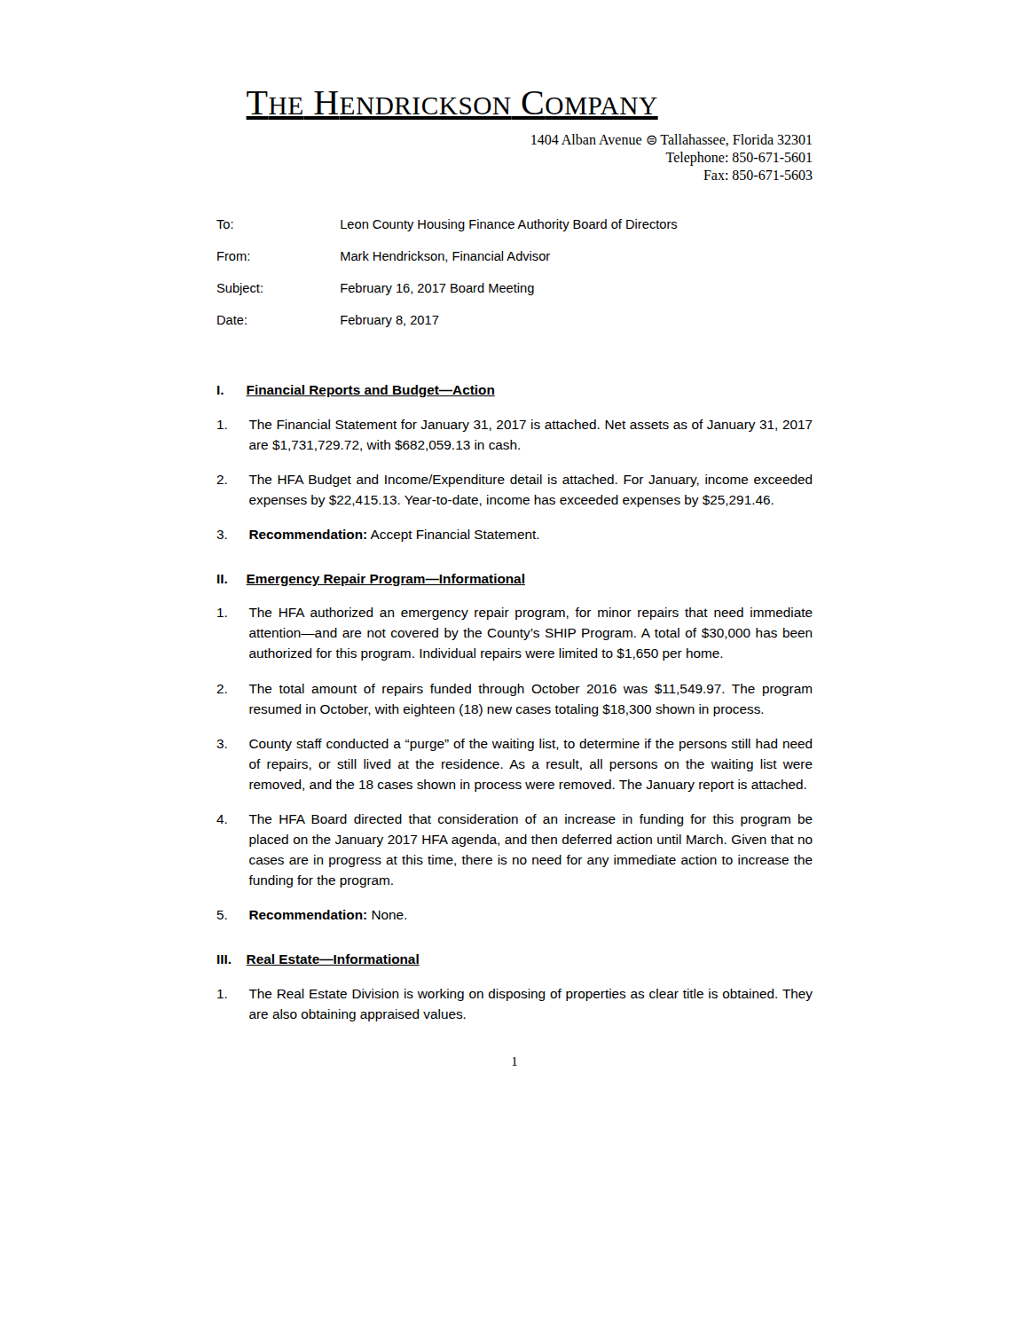THE HENDRICKSON COMPANY
1404 Alban Avenue ⊜ Tallahassee, Florida 32301
Telephone: 850-671-5601
Fax: 850-671-5603
| To: | Leon County Housing Finance Authority Board of Directors |
| From: | Mark Hendrickson, Financial Advisor |
| Subject: | February 16, 2017 Board Meeting |
| Date: | February 8, 2017 |
I. Financial Reports and Budget—Action
The Financial Statement for January 31, 2017 is attached. Net assets as of January 31, 2017 are $1,731,729.72, with $682,059.13 in cash.
The HFA Budget and Income/Expenditure detail is attached. For January, income exceeded expenses by $22,415.13. Year-to-date, income has exceeded expenses by $25,291.46.
Recommendation: Accept Financial Statement.
II. Emergency Repair Program—Informational
The HFA authorized an emergency repair program, for minor repairs that need immediate attention—and are not covered by the County’s SHIP Program. A total of $30,000 has been authorized for this program. Individual repairs were limited to $1,650 per home.
The total amount of repairs funded through October 2016 was $11,549.97. The program resumed in October, with eighteen (18) new cases totaling $18,300 shown in process.
County staff conducted a “purge” of the waiting list, to determine if the persons still had need of repairs, or still lived at the residence. As a result, all persons on the waiting list were removed, and the 18 cases shown in process were removed. The January report is attached.
The HFA Board directed that consideration of an increase in funding for this program be placed on the January 2017 HFA agenda, and then deferred action until March. Given that no cases are in progress at this time, there is no need for any immediate action to increase the funding for the program.
Recommendation: None.
III. Real Estate—Informational
The Real Estate Division is working on disposing of properties as clear title is obtained. They are also obtaining appraised values.
1